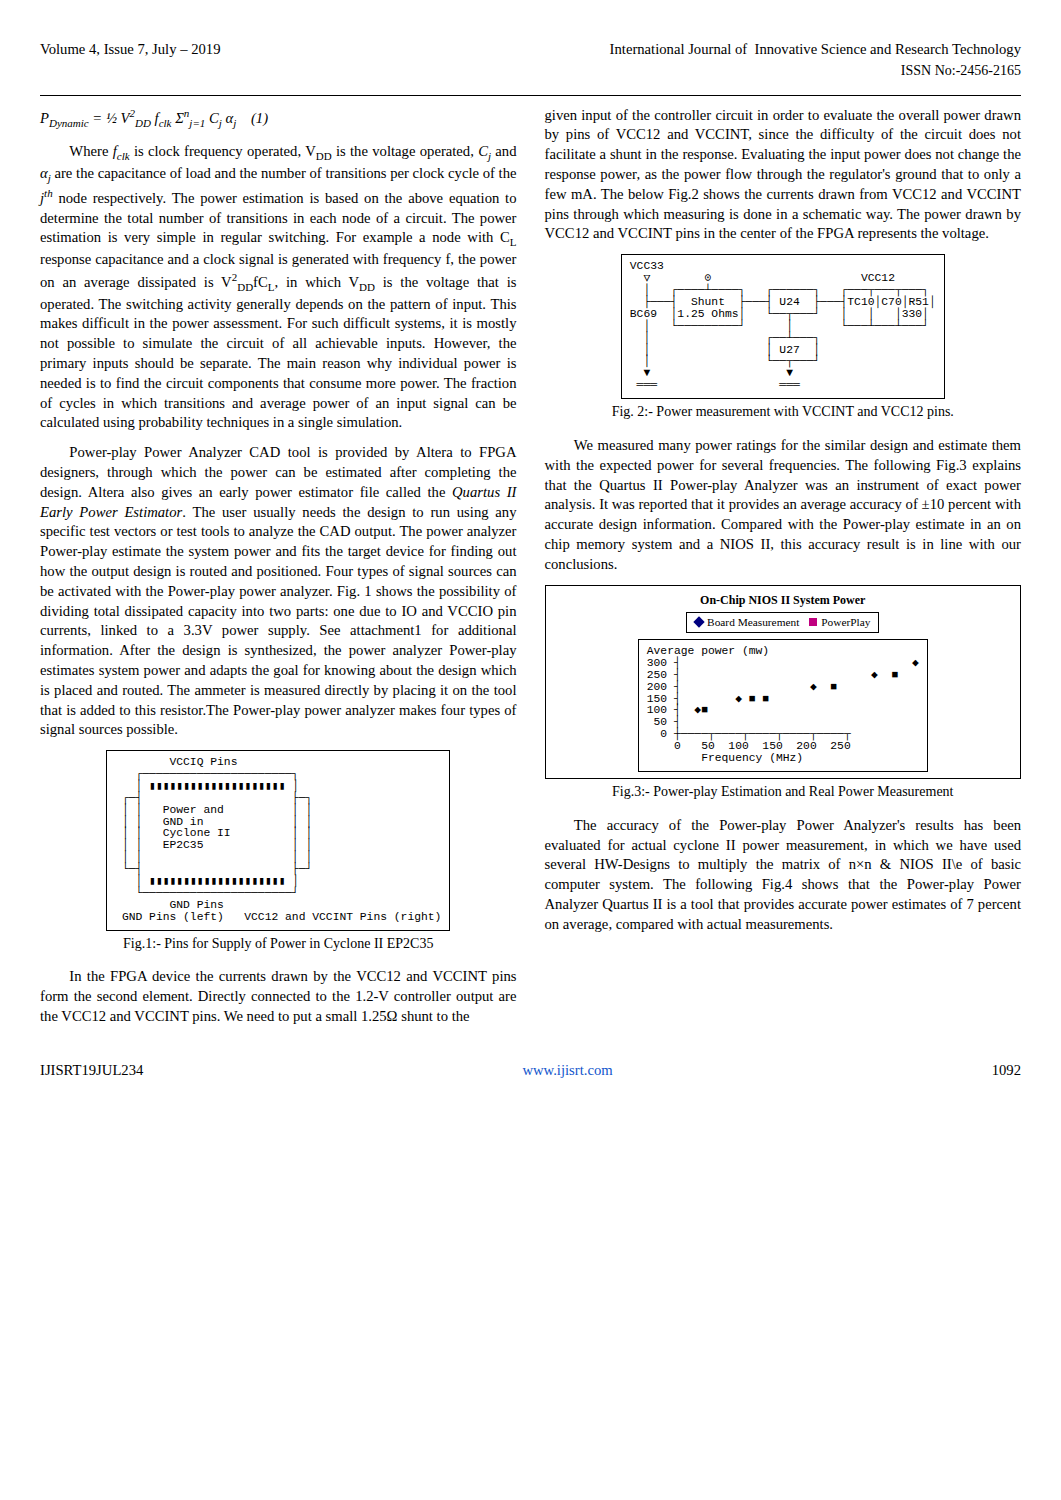Volume 4, Issue 7, July – 2019
International Journal of Innovative Science and Research Technology
ISSN No:-2456-2165
PDynamic = ½ V2DD fclk Σnj=1 Cj αj (1)
Where fclk is clock frequency operated, VDD is the voltage operated, Cj and αj are the capacitance of load and the number of transitions per clock cycle of the jth node respectively. The power estimation is based on the above equation to determine the total number of transitions in each node of a circuit. The power estimation is very simple in regular switching. For example a node with CL response capacitance and a clock signal is generated with frequency f, the power on an average dissipated is V2DDfCL, in which VDD is the voltage that is operated. The switching activity generally depends on the pattern of input. This makes difficult in the power assessment. For such difficult systems, it is mostly not possible to simulate the circuit of all achievable inputs. However, the primary inputs should be separate. The main reason why individual power is needed is to find the circuit components that consume more power. The fraction of cycles in which transitions and average power of an input signal can be calculated using probability techniques in a single simulation.
Power-play Power Analyzer CAD tool is provided by Altera to FPGA designers, through which the power can be estimated after completing the design. Altera also gives an early power estimator file called the Quartus II Early Power Estimator. The user usually needs the design to run using any specific test vectors or test tools to analyze the CAD output. The power analyzer Power-play estimate the system power and fits the target device for finding out how the output design is routed and positioned. Four types of signal sources can be activated with the Power-play power analyzer. Fig. 1 shows the possibility of dividing total dissipated capacity into two parts: one due to IO and VCCIO pin currents, linked to a 3.3V power supply. See attachment1 for additional information. After the design is synthesized, the power analyzer Power-play estimates system power and adapts the goal for knowing about the design which is placed and routed. The ammeter is measured directly by placing it on the tool that is added to this resistor.The Power-play power analyzer makes four types of signal sources possible.
VCCIQ Pins ┌──────────────────────┐ │ ▮▮▮▮▮▮▮▮▮▮▮▮▮▮▮▮▮▮▮▮ │ ┌─┤ ├─┐ │ │ Power and │ │ │ │ GND in │ │ │ │ Cyclone II │ │ │ │ EP2C35 │ │ │ │ │ │ └─┤ ├─┘ │ ▮▮▮▮▮▮▮▮▮▮▮▮▮▮▮▮▮▮▮▮ │ └──────────────────────┘ GND Pins GND Pins (left) VCC12 and VCCINT Pins (right)
Fig.1:- Pins for Supply of Power in Cyclone II EP2C35
In the FPGA device the currents drawn by the VCC12 and VCCINT pins form the second element. Directly connected to the 1.2-V controller output are the VCC12 and VCCINT pins. We need to put a small 1.25Ω shunt to the
given input of the controller circuit in order to evaluate the overall power drawn by pins of VCC12 and VCCINT, since the difficulty of the circuit does not facilitate a shunt in the response. Evaluating the input power does not change the response power, as the power flow through the regulator's ground that to only a few mA. The below Fig.2 shows the currents drawn from VCC12 and VCCINT pins through which measuring is done in a schematic way. The power drawn by VCC12 and VCCINT pins in the center of the FPGA represents the voltage.
VCC33 ▽ ⊙ VCC12 │ ┌────┴────┐ ┌──────┐ ┌───┬───┬───┐ ├───┤ Shunt ├───┤ U24 ├───┤TC10│C70│R51│ BC69 │1.25 Ohms│ └──┬───┘ │ │ │330│ │ └─────────┘ │ └───┴───┴───┘ │ ┌──┴───┐ │ │ U27 │ │ └──┬───┘ ▼ ▼ ═══ ═══
Fig. 2:- Power measurement with VCCINT and VCC12 pins.
We measured many power ratings for the similar design and estimate them with the expected power for several frequencies. The following Fig.3 explains that the Quartus II Power-play Analyzer was an instrument of exact power analysis. It was reported that it provides an average accuracy of ±10 percent with accurate design information. Compared with the Power-play estimate in an on chip memory system and a NIOS II, this accuracy result is in line with our conclusions.
On-Chip NIOS II System Power
Board Measurement PowerPlay
Average power (mw) 300 ┤ ◆ 250 ┤ ◆ ■ 200 ┤ ◆ ■ 150 ┤ ◆ ■ ■ 100 ┤ ◆■ 50 ┤ 0 ┼────┬────┬────┬────┬────┬ 0 50 100 150 200 250 Frequency (MHz)
Fig.3:- Power-play Estimation and Real Power Measurement
The accuracy of the Power-play Power Analyzer's results has been evaluated for actual cyclone II power measurement, in which we have used several HW-Designs to multiply the matrix of n×n & NIOS II\e of basic computer system. The following Fig.4 shows that the Power-play Power Analyzer Quartus II is a tool that provides accurate power estimates of 7 percent on average, compared with actual measurements.
IJISRT19JUL234
www.ijisrt.com
1092